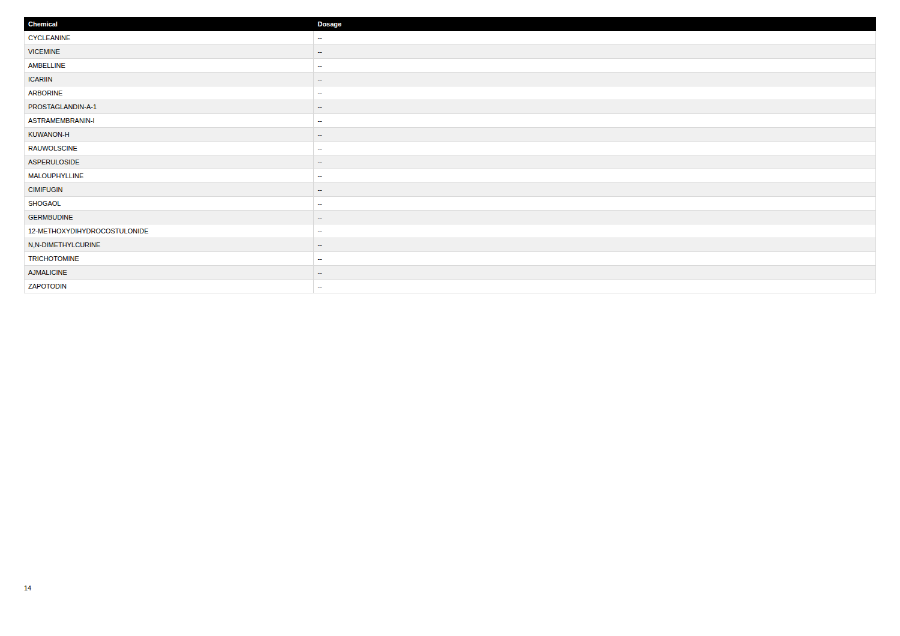| Chemical | Dosage |
| --- | --- |
| CYCLEANINE | -- |
| VICEMINE | -- |
| AMBELLINE | -- |
| ICARIIN | -- |
| ARBORINE | -- |
| PROSTAGLANDIN-A-1 | -- |
| ASTRAMEMBRANIN-I | -- |
| KUWANON-H | -- |
| RAUWOLSCINE | -- |
| ASPERULOSIDE | -- |
| MALOUPHYLLINE | -- |
| CIMIFUGIN | -- |
| SHOGAOL | -- |
| GERMBUDINE | -- |
| 12-METHOXYDIHYDROCOSTULONIDE | -- |
| N,N-DIMETHYLCURINE | -- |
| TRICHOTOMINE | -- |
| AJMALICINE | -- |
| ZAPOTODIN | -- |
14